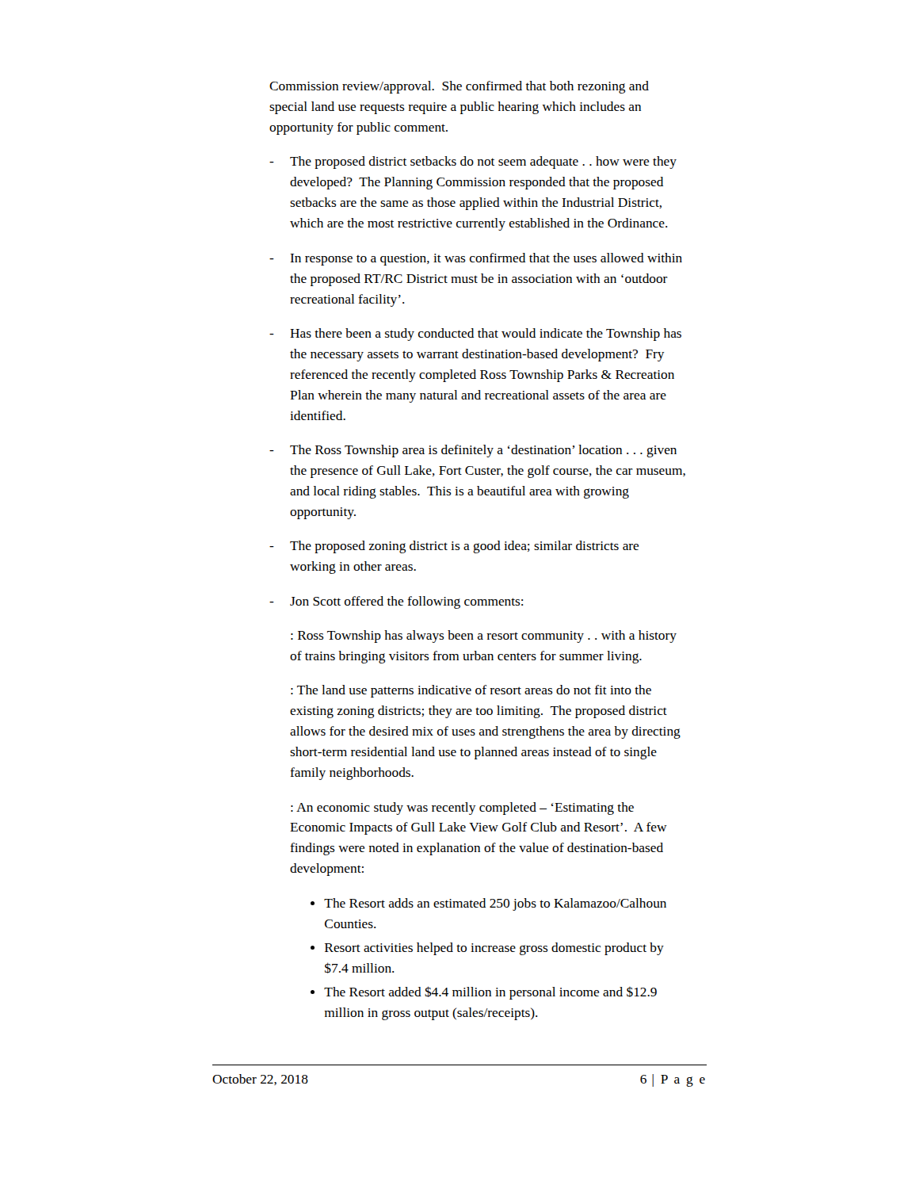Commission review/approval. She confirmed that both rezoning and special land use requests require a public hearing which includes an opportunity for public comment.
- The proposed district setbacks do not seem adequate . . how were they developed? The Planning Commission responded that the proposed setbacks are the same as those applied within the Industrial District, which are the most restrictive currently established in the Ordinance.
- In response to a question, it was confirmed that the uses allowed within the proposed RT/RC District must be in association with an ‘outdoor recreational facility’.
- Has there been a study conducted that would indicate the Township has the necessary assets to warrant destination-based development? Fry referenced the recently completed Ross Township Parks & Recreation Plan wherein the many natural and recreational assets of the area are identified.
- The Ross Township area is definitely a ‘destination’ location . . . given the presence of Gull Lake, Fort Custer, the golf course, the car museum, and local riding stables. This is a beautiful area with growing opportunity.
- The proposed zoning district is a good idea; similar districts are working in other areas.
-
Jon Scott offered the following comments:
: Ross Township has always been a resort community . . with a history of trains bringing visitors from urban centers for summer living.
: The land use patterns indicative of resort areas do not fit into the existing zoning districts; they are too limiting. The proposed district allows for the desired mix of uses and strengthens the area by directing short-term residential land use to planned areas instead of to single family neighborhoods.
: An economic study was recently completed – ‘Estimating the Economic Impacts of Gull Lake View Golf Club and Resort’. A few findings were noted in explanation of the value of destination-based development:
The Resort adds an estimated 250 jobs to Kalamazoo/Calhoun Counties.
Resort activities helped to increase gross domestic product by $7.4 million.
The Resort added $4.4 million in personal income and $12.9 million in gross output (sales/receipts).
October 22, 2018 6 | P a g e